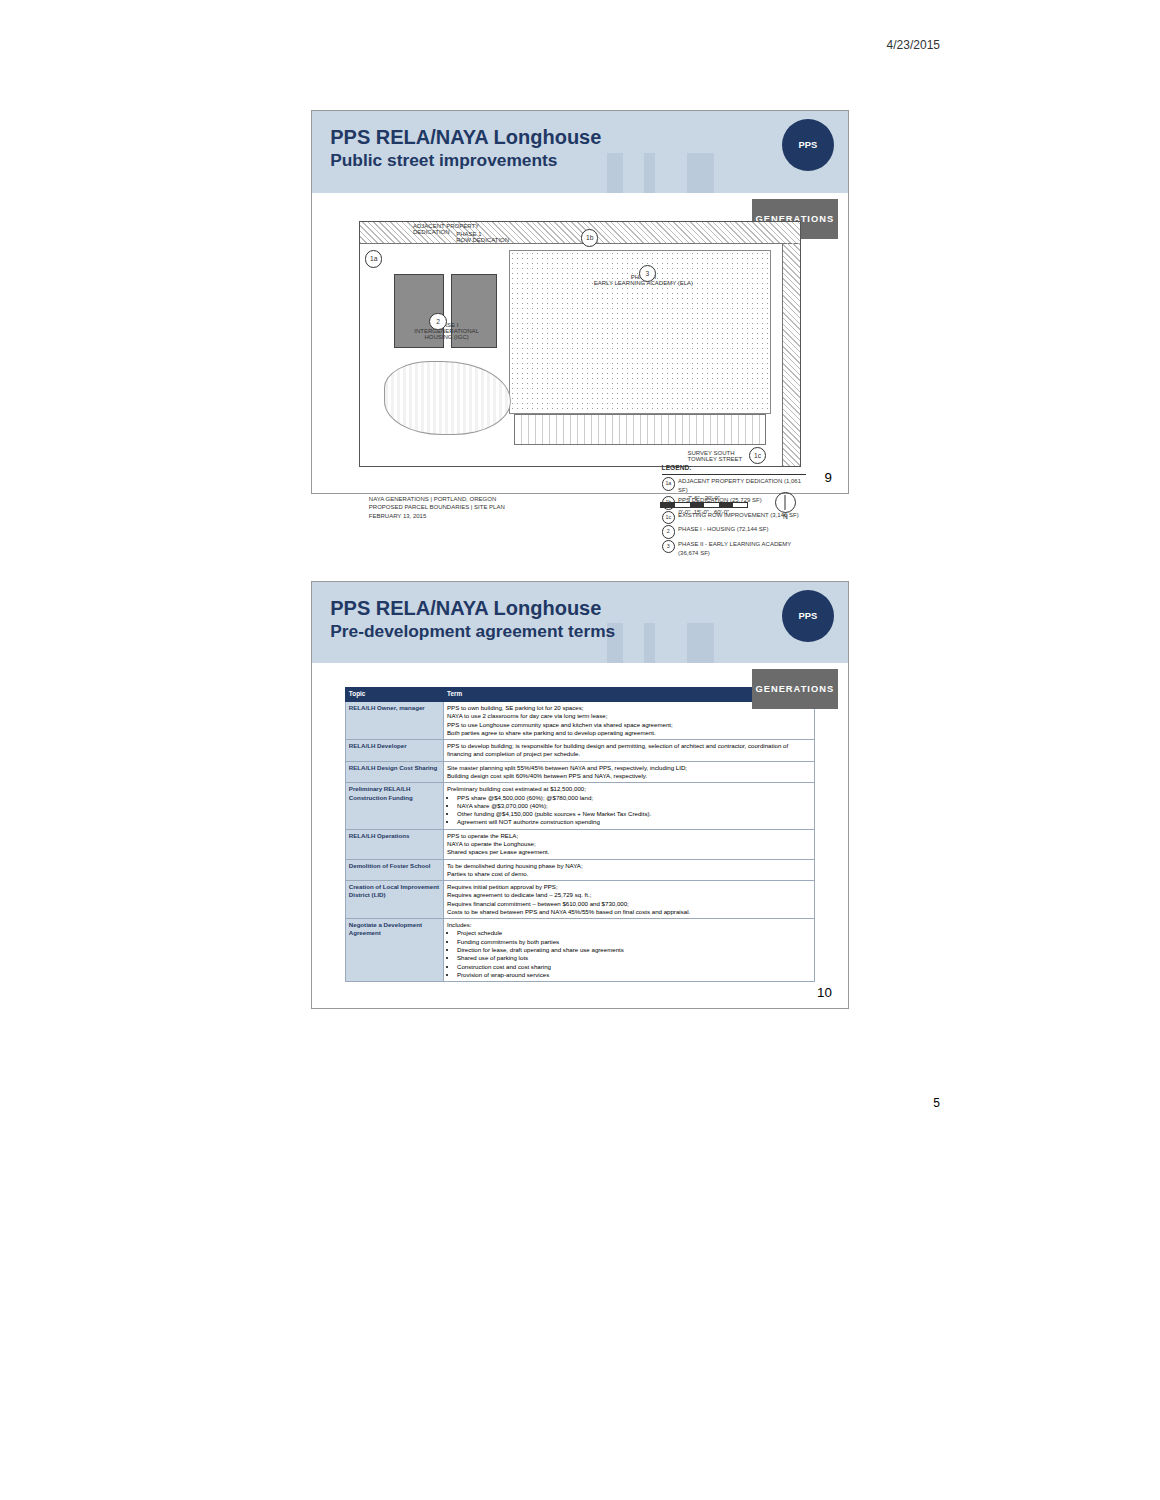4/23/2015
PPS RELA/NAYA Longhouse Public street improvements
PPS
GENERATIONS
ADJACENT PROPERTY
DEDICATION PHASE 1
ROW DEDICATION PHASE I
INTERGENERATIONAL HOUSING (IGC) PHASE II
EARLY LEARNING ACADEMY (ELA) SURVEY SOUTH
TOWNLEY STREET 1a 1b 1c 2 3
LEGEND:
1a ADJACENT PROPERTY DEDICATION (1,061 SF)
1b PPS DEDICATION (25,729 SF)
1c EXISTING ROW IMPROVEMENT (3,146 SF)
2 PHASE I - HOUSING (72,144 SF)
3 PHASE II - EARLY LEARNING ACADEMY (36,674 SF)
NAYA GENERATIONS | PORTLAND, OREGON
PROPOSED PARCEL BOUNDARIES | SITE PLAN
FEBRUARY 13, 2015
7'-6" 30'-0"
0'-0" 15'-0" 60'-0"
N
9
PPS RELA/NAYA Longhouse Pre-development agreement terms
PPS
GENERATIONS
| Topic | Term |
| --- | --- |
| RELA/LH Owner, manager | PPS to own building, SE parking lot for 20 spaces; NAYA to use 2 classrooms for day care via long term lease; PPS to use Longhouse community space and kitchen via shared space agreement; Both parties agree to share site parking and to develop operating agreement. |
| RELA/LH Developer | PPS to develop building; is responsible for building design and permitting, selection of architect and contractor, coordination of financing and completion of project per schedule. |
| RELA/LH Design Cost Sharing | Site master planning split 55%/45% between NAYA and PPS, respectively, including LID; Building design cost split 60%/40% between PPS and NAYA, respectively. |
| Preliminary RELA/LH Construction Funding | Preliminary building cost estimated at $12,500,000; PPS share @$4,500,000 (60%); @$780,000 land; NAYA share @$3,070,000 (40%); Other funding @$4,150,000 (public sources + New Market Tax Credits). Agreement will NOT authorize construction spending |
| RELA/LH Operations | PPS to operate the RELA; NAYA to operate the Longhouse; Shared spaces per Lease agreement. |
| Demolition of Foster School | To be demolished during housing phase by NAYA; Parties to share cost of demo. |
| Creation of Local Improvement District (LID) | Requires initial petition approval by PPS; Requires agreement to dedicate land – 25,729 sq. ft.; Requires financial commitment – between $610,000 and $730,000; Costs to be shared between PPS and NAYA 45%/55% based on final costs and appraisal. |
| Negotiate a Development Agreement | Includes: Project schedule Funding commitments by both parties Direction for lease, draft operating and share use agreements Shared use of parking lots Construction cost and cost sharing Provision of wrap-around services |
10
5